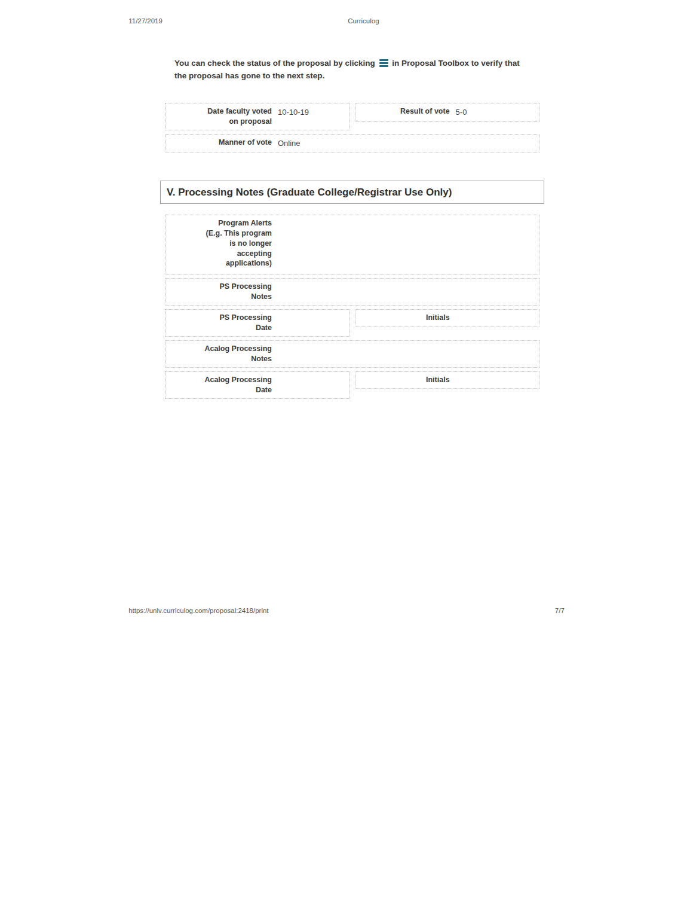11/27/2019
Curriculog
You can check the status of the proposal by clicking in Proposal Toolbox to verify that the proposal has gone to the next step.
| Date faculty voted on proposal 10-10-19 | Result of vote 5-0 |
| Manner of vote Online |
V. Processing Notes (Graduate College/Registrar Use Only)
| Program Alerts (E.g. This program is no longer accepting applications) |
| PS Processing Notes |
| PS Processing Date | Initials |
| Acalog Processing Notes |
| Acalog Processing Date | Initials |
https://unlv.curriculog.com/proposal:2418/print
7/7